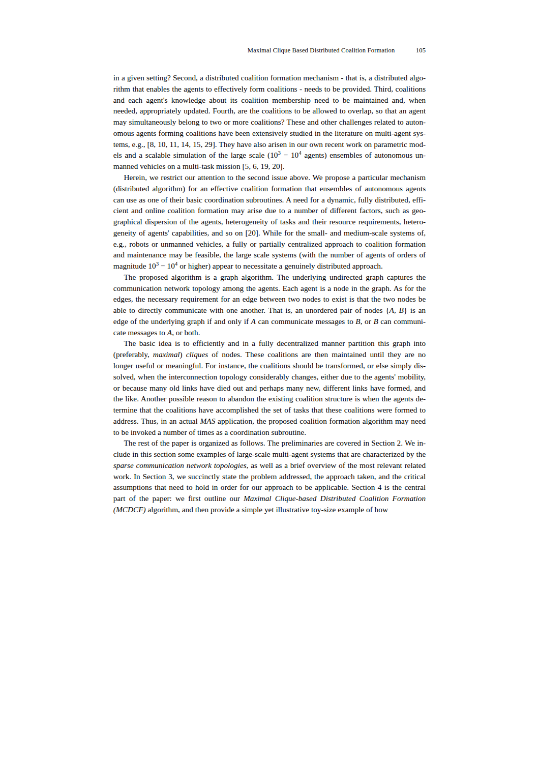Maximal Clique Based Distributed Coalition Formation 105
in a given setting? Second, a distributed coalition formation mechanism - that is, a distributed algorithm that enables the agents to effectively form coalitions - needs to be provided. Third, coalitions and each agent's knowledge about its coalition membership need to be maintained and, when needed, appropriately updated. Fourth, are the coalitions to be allowed to overlap, so that an agent may simultaneously belong to two or more coalitions? These and other challenges related to autonomous agents forming coalitions have been extensively studied in the literature on multi-agent systems, e.g., [8, 10, 11, 14, 15, 29]. They have also arisen in our own recent work on parametric models and a scalable simulation of the large scale (103 − 104 agents) ensembles of autonomous unmanned vehicles on a multi-task mission [5, 6, 19, 20].
Herein, we restrict our attention to the second issue above. We propose a particular mechanism (distributed algorithm) for an effective coalition formation that ensembles of autonomous agents can use as one of their basic coordination subroutines. A need for a dynamic, fully distributed, efficient and online coalition formation may arise due to a number of different factors, such as geographical dispersion of the agents, heterogeneity of tasks and their resource requirements, heterogeneity of agents' capabilities, and so on [20]. While for the small- and medium-scale systems of, e.g., robots or unmanned vehicles, a fully or partially centralized approach to coalition formation and maintenance may be feasible, the large scale systems (with the number of agents of orders of magnitude 103 − 104 or higher) appear to necessitate a genuinely distributed approach.
The proposed algorithm is a graph algorithm. The underlying undirected graph captures the communication network topology among the agents. Each agent is a node in the graph. As for the edges, the necessary requirement for an edge between two nodes to exist is that the two nodes be able to directly communicate with one another. That is, an unordered pair of nodes {A, B} is an edge of the underlying graph if and only if A can communicate messages to B, or B can communicate messages to A, or both.
The basic idea is to efficiently and in a fully decentralized manner partition this graph into (preferably, maximal) cliques of nodes. These coalitions are then maintained until they are no longer useful or meaningful. For instance, the coalitions should be transformed, or else simply dissolved, when the interconnection topology considerably changes, either due to the agents' mobility, or because many old links have died out and perhaps many new, different links have formed, and the like. Another possible reason to abandon the existing coalition structure is when the agents determine that the coalitions have accomplished the set of tasks that these coalitions were formed to address. Thus, in an actual MAS application, the proposed coalition formation algorithm may need to be invoked a number of times as a coordination subroutine.
The rest of the paper is organized as follows. The preliminaries are covered in Section 2. We include in this section some examples of large-scale multi-agent systems that are characterized by the sparse communication network topologies, as well as a brief overview of the most relevant related work. In Section 3, we succinctly state the problem addressed, the approach taken, and the critical assumptions that need to hold in order for our approach to be applicable. Section 4 is the central part of the paper: we first outline our Maximal Clique-based Distributed Coalition Formation (MCDCF) algorithm, and then provide a simple yet illustrative toy-size example of how